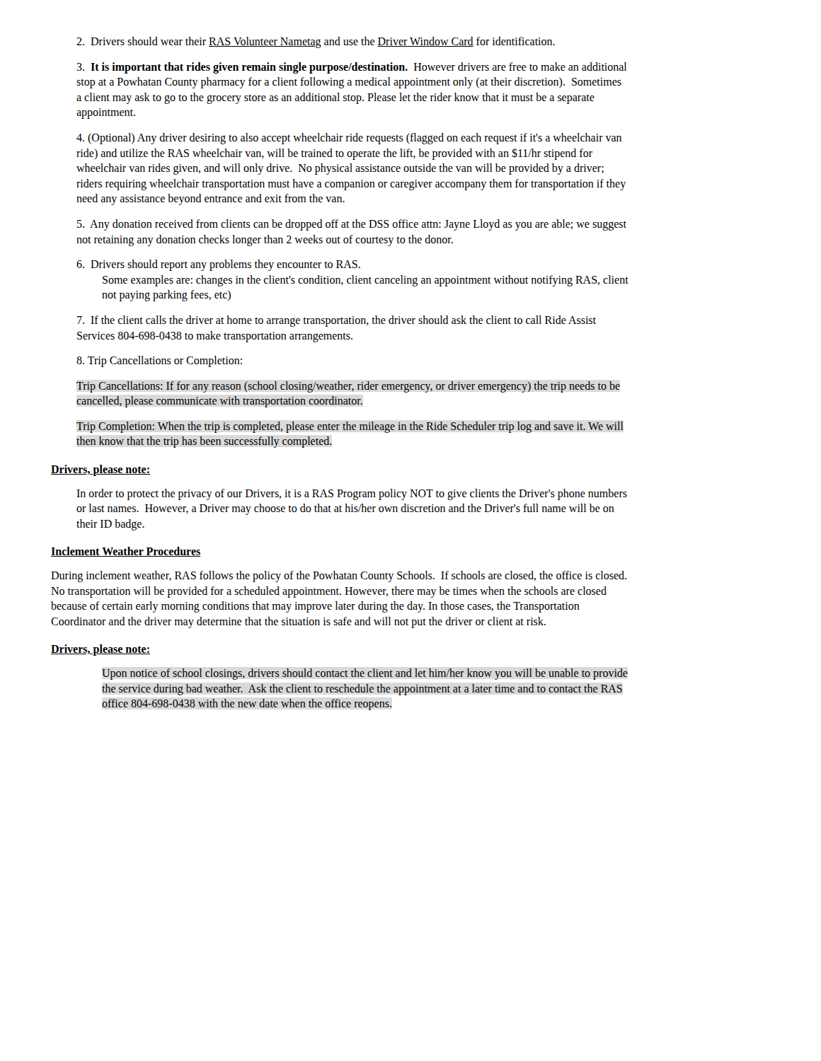2. Drivers should wear their RAS Volunteer Nametag and use the Driver Window Card for identification.
3. It is important that rides given remain single purpose/destination. However drivers are free to make an additional stop at a Powhatan County pharmacy for a client following a medical appointment only (at their discretion). Sometimes a client may ask to go to the grocery store as an additional stop. Please let the rider know that it must be a separate appointment.
4. (Optional) Any driver desiring to also accept wheelchair ride requests (flagged on each request if it's a wheelchair van ride) and utilize the RAS wheelchair van, will be trained to operate the lift, be provided with an $11/hr stipend for wheelchair van rides given, and will only drive. No physical assistance outside the van will be provided by a driver; riders requiring wheelchair transportation must have a companion or caregiver accompany them for transportation if they need any assistance beyond entrance and exit from the van.
5. Any donation received from clients can be dropped off at the DSS office attn: Jayne Lloyd as you are able; we suggest not retaining any donation checks longer than 2 weeks out of courtesy to the donor.
6. Drivers should report any problems they encounter to RAS.
Some examples are: changes in the client's condition, client canceling an appointment without notifying RAS, client not paying parking fees, etc)
7. If the client calls the driver at home to arrange transportation, the driver should ask the client to call Ride Assist Services 804-698-0438 to make transportation arrangements.
8. Trip Cancellations or Completion:
Trip Cancellations: If for any reason (school closing/weather, rider emergency, or driver emergency) the trip needs to be cancelled, please communicate with transportation coordinator.
Trip Completion: When the trip is completed, please enter the mileage in the Ride Scheduler trip log and save it. We will then know that the trip has been successfully completed.
Drivers, please note:
In order to protect the privacy of our Drivers, it is a RAS Program policy NOT to give clients the Driver's phone numbers or last names. However, a Driver may choose to do that at his/her own discretion and the Driver's full name will be on their ID badge.
Inclement Weather Procedures
During inclement weather, RAS follows the policy of the Powhatan County Schools. If schools are closed, the office is closed. No transportation will be provided for a scheduled appointment. However, there may be times when the schools are closed because of certain early morning conditions that may improve later during the day. In those cases, the Transportation Coordinator and the driver may determine that the situation is safe and will not put the driver or client at risk.
Drivers, please note:
Upon notice of school closings, drivers should contact the client and let him/her know you will be unable to provide the service during bad weather. Ask the client to reschedule the appointment at a later time and to contact the RAS office 804-698-0438 with the new date when the office reopens.